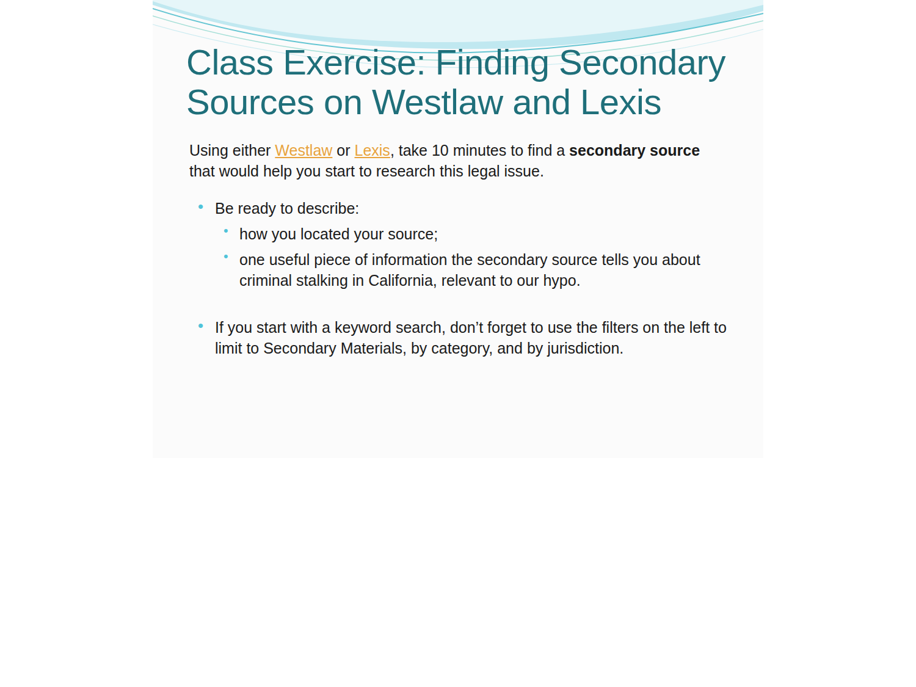Class Exercise: Finding Secondary Sources on Westlaw and Lexis
Using either Westlaw or Lexis, take 10 minutes to find a secondary source that would help you start to research this legal issue.
Be ready to describe:
how you located your source;
one useful piece of information the secondary source tells you about criminal stalking in California, relevant to our hypo.
If you start with a keyword search, don’t forget to use the filters on the left to limit to Secondary Materials, by category, and by jurisdiction.